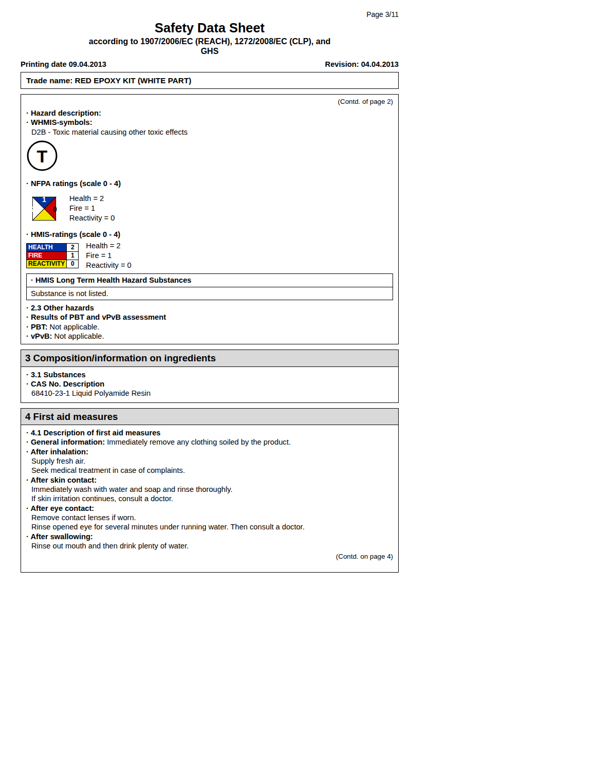Page 3/11
Safety Data Sheet
according to 1907/2006/EC (REACH), 1272/2008/EC (CLP), and
GHS
Printing date 09.04.2013 Revision: 04.04.2013
Trade name: RED EPOXY KIT (WHITE PART)
(Contd. of page 2)
Hazard description:
WHMIS-symbols:
D2B - Toxic material causing other toxic effects
T
NFPA ratings (scale 0 - 4)
1 2 0
Health = 2
Fire = 1
Reactivity = 0
HMIS-ratings (scale 0 - 4)
| HEALTH | 2 |
| FIRE | 1 |
| REACTIVITY | 0 |
Health = 2
Fire = 1
Reactivity = 0
· HMIS Long Term Health Hazard Substances
Substance is not listed.
2.3 Other hazards
Results of PBT and vPvB assessment
PBT: Not applicable.
vPvB: Not applicable.
3 Composition/information on ingredients
3.1 Substances
CAS No. Description
68410-23-1 Liquid Polyamide Resin
4 First aid measures
4.1 Description of first aid measures
General information: Immediately remove any clothing soiled by the product.
After inhalation:
Supply fresh air.
Seek medical treatment in case of complaints.
After skin contact:
Immediately wash with water and soap and rinse thoroughly.
If skin irritation continues, consult a doctor.
After eye contact:
Remove contact lenses if worn.
Rinse opened eye for several minutes under running water. Then consult a doctor.
After swallowing:
Rinse out mouth and then drink plenty of water.
(Contd. on page 4)